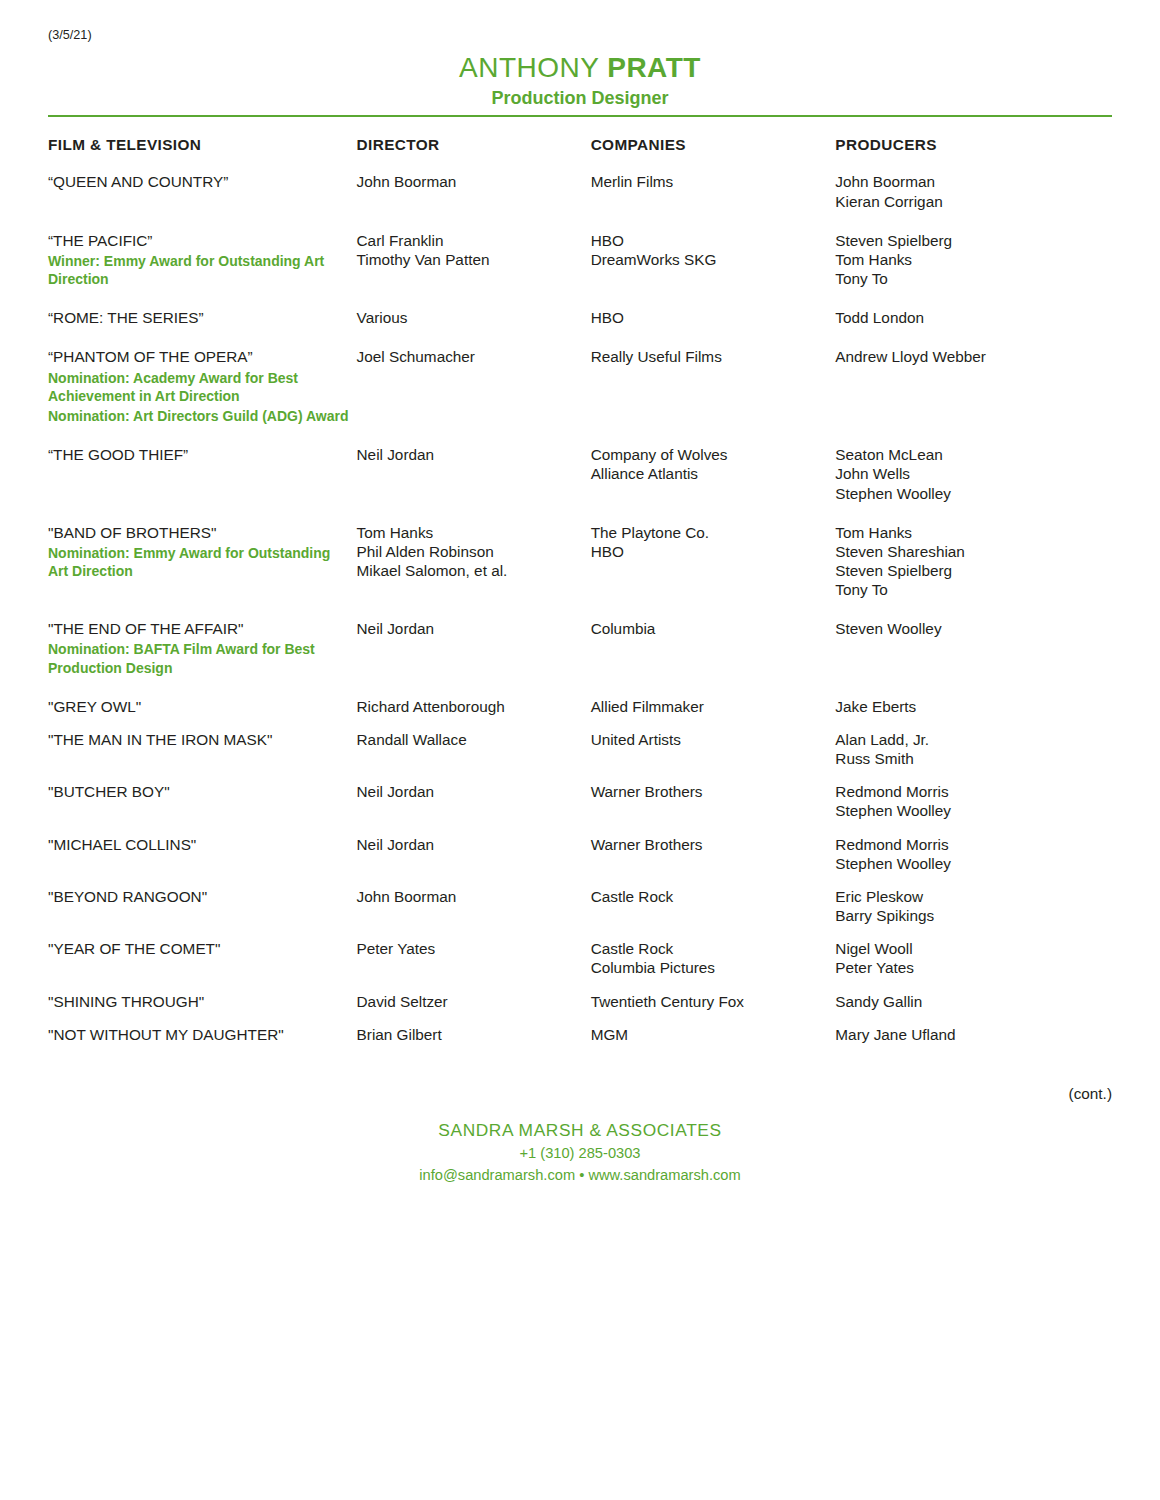(3/5/21)
ANTHONY PRATT
Production Designer
| FILM & TELEVISION | DIRECTOR | COMPANIES | PRODUCERS |
| --- | --- | --- | --- |
| “QUEEN AND COUNTRY” | John Boorman | Merlin Films | John Boorman Kieran Corrigan |
| “THE PACIFIC” Winner: Emmy Award for Outstanding Art Direction | Carl Franklin Timothy Van Patten | HBO DreamWorks SKG | Steven Spielberg Tom Hanks Tony To |
| “ROME: THE SERIES” | Various | HBO | Todd London |
| “PHANTOM OF THE OPERA” Nomination: Academy Award for Best Achievement in Art Direction Nomination: Art Directors Guild (ADG) Award | Joel Schumacher | Really Useful Films | Andrew Lloyd Webber |
| “THE GOOD THIEF” | Neil Jordan | Company of Wolves Alliance Atlantis | Seaton McLean John Wells Stephen Woolley |
| "BAND OF BROTHERS" Nomination: Emmy Award for Outstanding Art Direction | Tom Hanks Phil Alden Robinson Mikael Salomon, et al. | The Playtone Co. HBO | Tom Hanks Steven Shareshian Steven Spielberg Tony To |
| "THE END OF THE AFFAIR" Nomination: BAFTA Film Award for Best Production Design | Neil Jordan | Columbia | Steven Woolley |
| "GREY OWL" | Richard Attenborough | Allied Filmmaker | Jake Eberts |
| "THE MAN IN THE IRON MASK" | Randall Wallace | United Artists | Alan Ladd, Jr. Russ Smith |
| "BUTCHER BOY" | Neil Jordan | Warner Brothers | Redmond Morris Stephen Woolley |
| "MICHAEL COLLINS" | Neil Jordan | Warner Brothers | Redmond Morris Stephen Woolley |
| "BEYOND RANGOON" | John Boorman | Castle Rock | Eric Pleskow Barry Spikings |
| "YEAR OF THE COMET" | Peter Yates | Castle Rock Columbia Pictures | Nigel Wooll Peter Yates |
| "SHINING THROUGH" | David Seltzer | Twentieth Century Fox | Sandy Gallin |
| "NOT WITHOUT MY DAUGHTER" | Brian Gilbert | MGM | Mary Jane Ufland |
(cont.)
SANDRA MARSH & ASSOCIATES
+1 (310) 285-0303
info@sandramarsh.com • www.sandramarsh.com